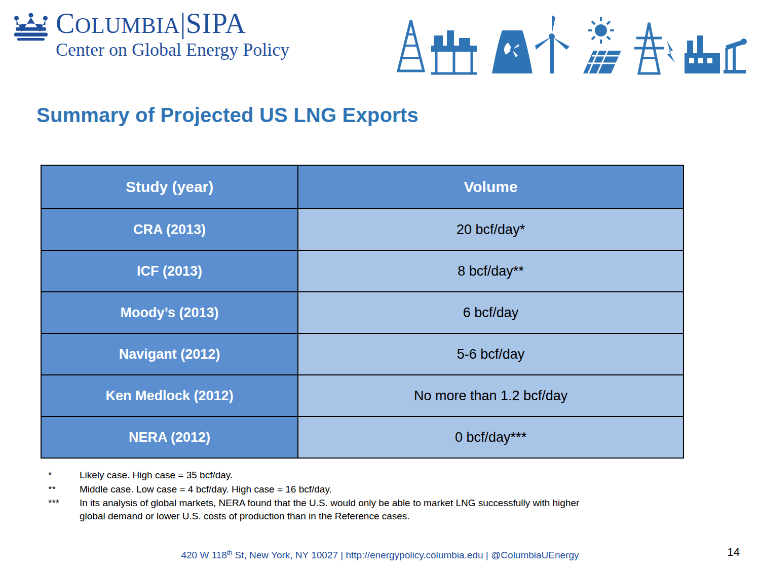COLUMBIA|SIPA
Center on Global Energy Policy
Summary of Projected US LNG Exports
| Study (year) | Volume |
| --- | --- |
| CRA (2013) | 20 bcf/day* |
| ICF (2013) | 8 bcf/day** |
| Moody’s (2013) | 6 bcf/day |
| Navigant (2012) | 5-6 bcf/day |
| Ken Medlock (2012) | No more than 1.2 bcf/day |
| NERA (2012) | 0 bcf/day*** |
*
Likely case. High case = 35 bcf/day.
**
Middle case. Low case = 4 bcf/day. High case = 16 bcf/day.
***
In its analysis of global markets, NERA found that the U.S. would only be able to market LNG successfully with higher global demand or lower U.S. costs of production than in the Reference cases.
420 W 118th St, New York, NY 10027 | http://energypolicy.columbia.edu | @ColumbiaUEnergy
14